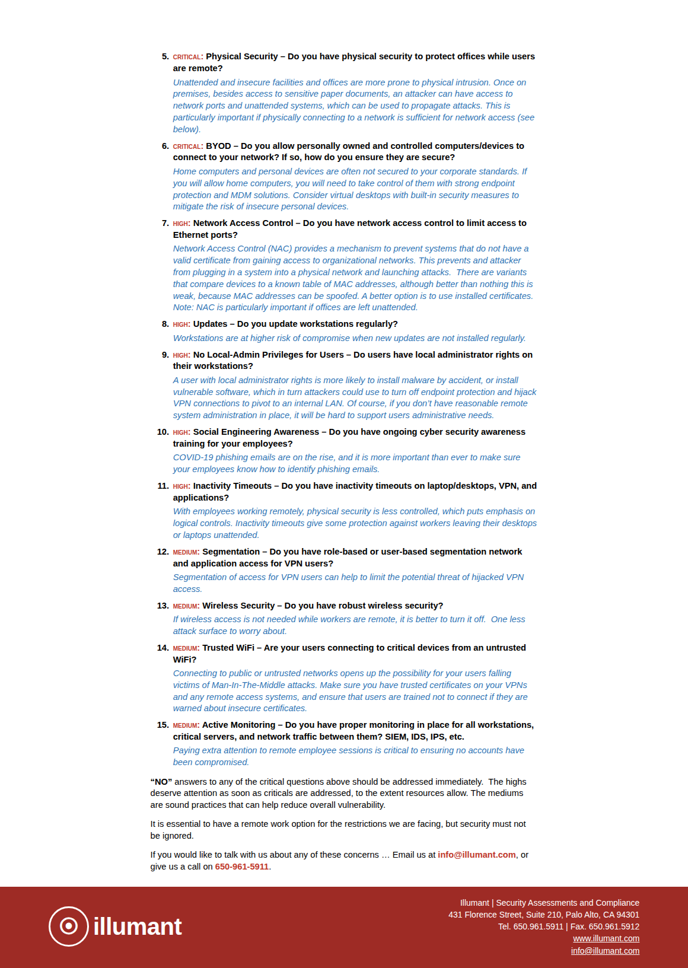Critical: Physical Security – Do you have physical security to protect offices while users are remote?
Unattended and insecure facilities and offices are more prone to physical intrusion. Once on premises, besides access to sensitive paper documents, an attacker can have access to network ports and unattended systems, which can be used to propagate attacks. This is particularly important if physically connecting to a network is sufficient for network access (see below).
Critical: BYOD – Do you allow personally owned and controlled computers/devices to connect to your network? If so, how do you ensure they are secure?
Home computers and personal devices are often not secured to your corporate standards. If you will allow home computers, you will need to take control of them with strong endpoint protection and MDM solutions. Consider virtual desktops with built-in security measures to mitigate the risk of insecure personal devices.
High: Network Access Control – Do you have network access control to limit access to Ethernet ports?
Network Access Control (NAC) provides a mechanism to prevent systems that do not have a valid certificate from gaining access to organizational networks. This prevents and attacker from plugging in a system into a physical network and launching attacks. There are variants that compare devices to a known table of MAC addresses, although better than nothing this is weak, because MAC addresses can be spoofed. A better option is to use installed certificates. Note: NAC is particularly important if offices are left unattended.
High: Updates – Do you update workstations regularly?
Workstations are at higher risk of compromise when new updates are not installed regularly.
High: No Local-Admin Privileges for Users – Do users have local administrator rights on their workstations?
A user with local administrator rights is more likely to install malware by accident, or install vulnerable software, which in turn attackers could use to turn off endpoint protection and hijack VPN connections to pivot to an internal LAN. Of course, if you don’t have reasonable remote system administration in place, it will be hard to support users administrative needs.
High: Social Engineering Awareness – Do you have ongoing cyber security awareness training for your employees?
COVID-19 phishing emails are on the rise, and it is more important than ever to make sure your employees know how to identify phishing emails.
High: Inactivity Timeouts – Do you have inactivity timeouts on laptop/desktops, VPN, and applications?
With employees working remotely, physical security is less controlled, which puts emphasis on logical controls. Inactivity timeouts give some protection against workers leaving their desktops or laptops unattended.
Medium: Segmentation – Do you have role-based or user-based segmentation network and application access for VPN users?
Segmentation of access for VPN users can help to limit the potential threat of hijacked VPN access.
Medium: Wireless Security – Do you have robust wireless security?
If wireless access is not needed while workers are remote, it is better to turn it off. One less attack surface to worry about.
Medium: Trusted WiFi – Are your users connecting to critical devices from an untrusted WiFi?
Connecting to public or untrusted networks opens up the possibility for your users falling victims of Man-In-The-Middle attacks. Make sure you have trusted certificates on your VPNs and any remote access systems, and ensure that users are trained not to connect if they are warned about insecure certificates.
Medium: Active Monitoring – Do you have proper monitoring in place for all workstations, critical servers, and network traffic between them? SIEM, IDS, IPS, etc.
Paying extra attention to remote employee sessions is critical to ensuring no accounts have been compromised.
“NO” answers to any of the critical questions above should be addressed immediately. The highs deserve attention as soon as criticals are addressed, to the extent resources allow. The mediums are sound practices that can help reduce overall vulnerability.
It is essential to have a remote work option for the restrictions we are facing, but security must not be ignored.
If you would like to talk with us about any of these concerns … Email us at info@illumant.com, or give us a call on 650-961-5911.
⦿
illumant
Illumant | Security Assessments and Compliance
431 Florence Street, Suite 210, Palo Alto, CA 94301
Tel. 650.961.5911 | Fax. 650.961.5912
www.illumant.com
info@illumant.com